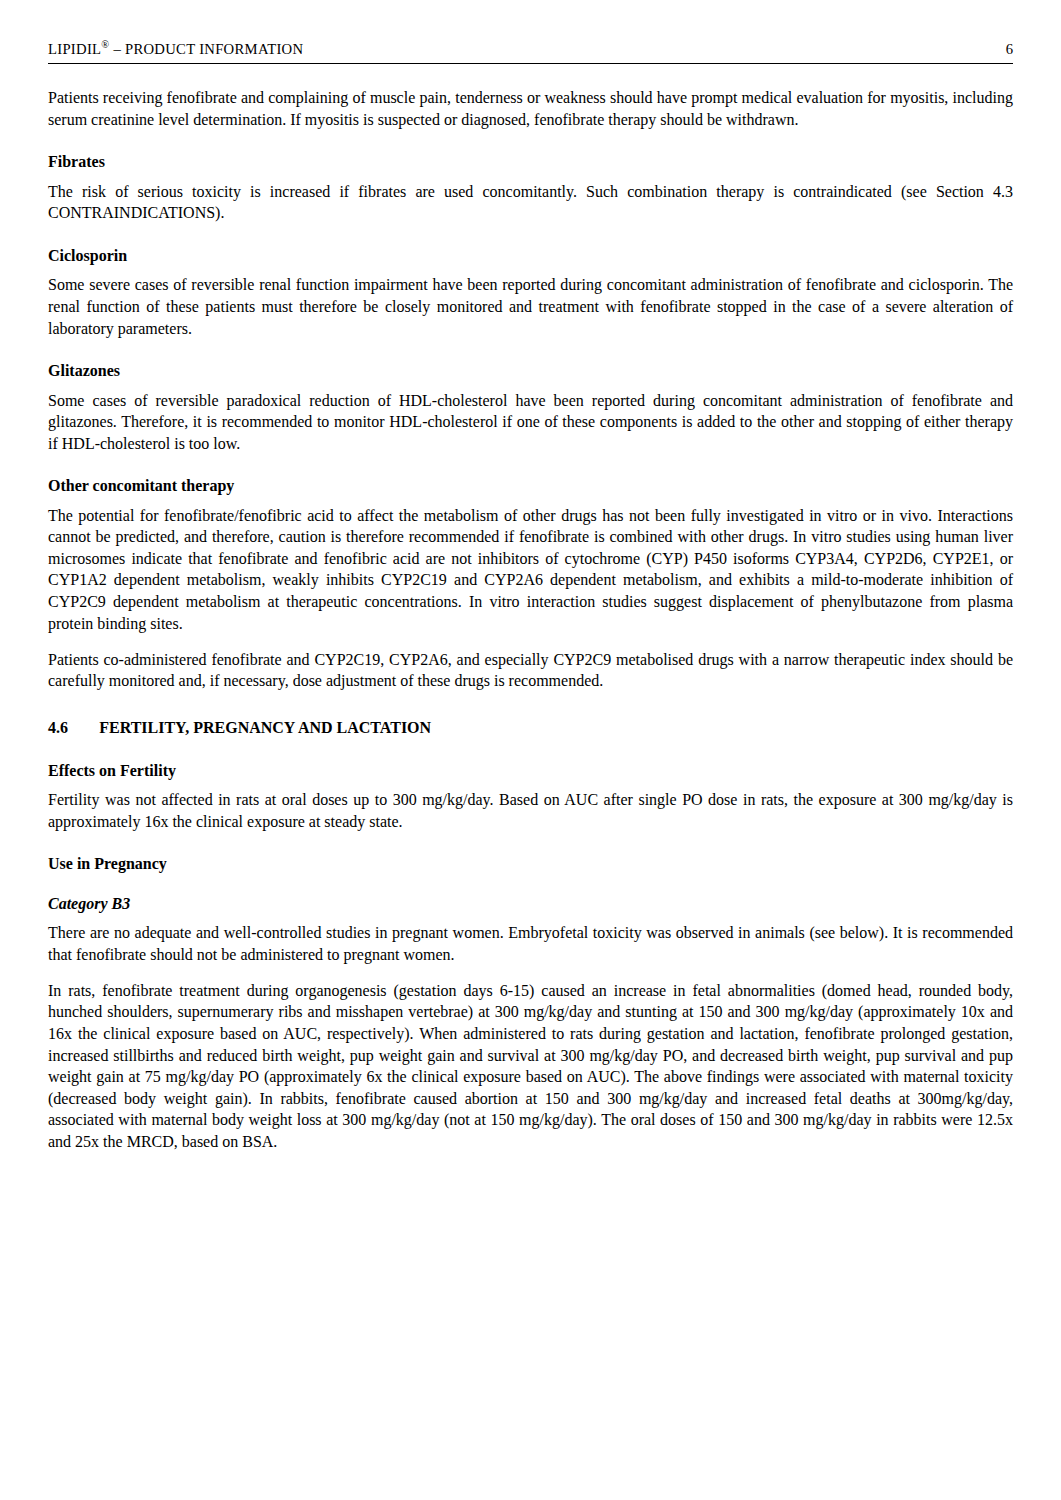LIPIDIL® – PRODUCT INFORMATION 6
Patients receiving fenofibrate and complaining of muscle pain, tenderness or weakness should have prompt medical evaluation for myositis, including serum creatinine level determination. If myositis is suspected or diagnosed, fenofibrate therapy should be withdrawn.
Fibrates
The risk of serious toxicity is increased if fibrates are used concomitantly. Such combination therapy is contraindicated (see Section 4.3 CONTRAINDICATIONS).
Ciclosporin
Some severe cases of reversible renal function impairment have been reported during concomitant administration of fenofibrate and ciclosporin. The renal function of these patients must therefore be closely monitored and treatment with fenofibrate stopped in the case of a severe alteration of laboratory parameters.
Glitazones
Some cases of reversible paradoxical reduction of HDL-cholesterol have been reported during concomitant administration of fenofibrate and glitazones. Therefore, it is recommended to monitor HDL-cholesterol if one of these components is added to the other and stopping of either therapy if HDL-cholesterol is too low.
Other concomitant therapy
The potential for fenofibrate/fenofibric acid to affect the metabolism of other drugs has not been fully investigated in vitro or in vivo. Interactions cannot be predicted, and therefore, caution is therefore recommended if fenofibrate is combined with other drugs. In vitro studies using human liver microsomes indicate that fenofibrate and fenofibric acid are not inhibitors of cytochrome (CYP) P450 isoforms CYP3A4, CYP2D6, CYP2E1, or CYP1A2 dependent metabolism, weakly inhibits CYP2C19 and CYP2A6 dependent metabolism, and exhibits a mild-to-moderate inhibition of CYP2C9 dependent metabolism at therapeutic concentrations. In vitro interaction studies suggest displacement of phenylbutazone from plasma protein binding sites.
Patients co-administered fenofibrate and CYP2C19, CYP2A6, and especially CYP2C9 metabolised drugs with a narrow therapeutic index should be carefully monitored and, if necessary, dose adjustment of these drugs is recommended.
4.6 FERTILITY, PREGNANCY AND LACTATION
Effects on Fertility
Fertility was not affected in rats at oral doses up to 300 mg/kg/day. Based on AUC after single PO dose in rats, the exposure at 300 mg/kg/day is approximately 16x the clinical exposure at steady state.
Use in Pregnancy
Category B3
There are no adequate and well-controlled studies in pregnant women. Embryofetal toxicity was observed in animals (see below). It is recommended that fenofibrate should not be administered to pregnant women.
In rats, fenofibrate treatment during organogenesis (gestation days 6-15) caused an increase in fetal abnormalities (domed head, rounded body, hunched shoulders, supernumerary ribs and misshapen vertebrae) at 300 mg/kg/day and stunting at 150 and 300 mg/kg/day (approximately 10x and 16x the clinical exposure based on AUC, respectively). When administered to rats during gestation and lactation, fenofibrate prolonged gestation, increased stillbirths and reduced birth weight, pup weight gain and survival at 300 mg/kg/day PO, and decreased birth weight, pup survival and pup weight gain at 75 mg/kg/day PO (approximately 6x the clinical exposure based on AUC). The above findings were associated with maternal toxicity (decreased body weight gain). In rabbits, fenofibrate caused abortion at 150 and 300 mg/kg/day and increased fetal deaths at 300mg/kg/day, associated with maternal body weight loss at 300 mg/kg/day (not at 150 mg/kg/day). The oral doses of 150 and 300 mg/kg/day in rabbits were 12.5x and 25x the MRCD, based on BSA.